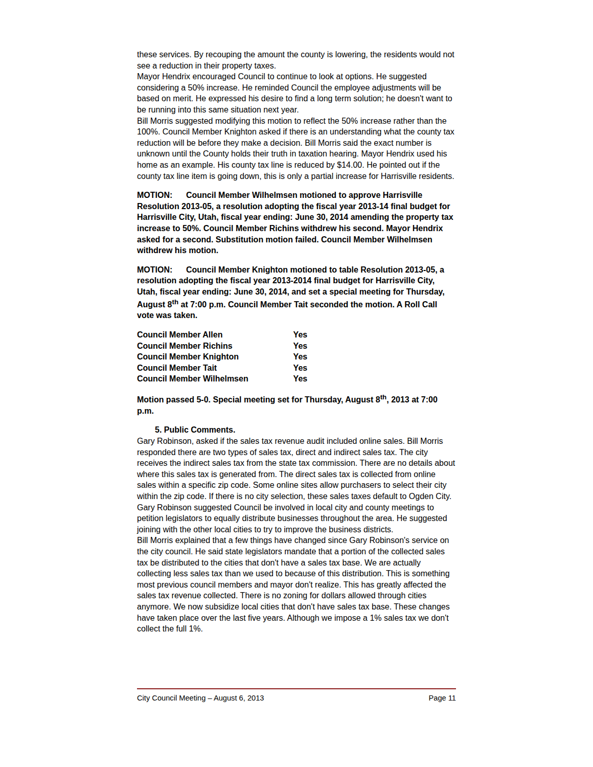these services. By recouping the amount the county is lowering, the residents would not see a reduction in their property taxes.
Mayor Hendrix encouraged Council to continue to look at options. He suggested considering a 50% increase. He reminded Council the employee adjustments will be based on merit. He expressed his desire to find a long term solution; he doesn't want to be running into this same situation next year.
Bill Morris suggested modifying this motion to reflect the 50% increase rather than the 100%. Council Member Knighton asked if there is an understanding what the county tax reduction will be before they make a decision. Bill Morris said the exact number is unknown until the County holds their truth in taxation hearing. Mayor Hendrix used his home as an example. His county tax line is reduced by $14.00. He pointed out if the county tax line item is going down, this is only a partial increase for Harrisville residents.
MOTION: Council Member Wilhelmsen motioned to approve Harrisville Resolution 2013-05, a resolution adopting the fiscal year 2013-14 final budget for Harrisville City, Utah, fiscal year ending: June 30, 2014 amending the property tax increase to 50%. Council Member Richins withdrew his second. Mayor Hendrix asked for a second. Substitution motion failed. Council Member Wilhelmsen withdrew his motion.
MOTION: Council Member Knighton motioned to table Resolution 2013-05, a resolution adopting the fiscal year 2013-2014 final budget for Harrisville City, Utah, fiscal year ending: June 30, 2014, and set a special meeting for Thursday, August 8th at 7:00 p.m. Council Member Tait seconded the motion. A Roll Call vote was taken.
| Council Member Allen | Yes |
| Council Member Richins | Yes |
| Council Member Knighton | Yes |
| Council Member Tait | Yes |
| Council Member Wilhelmsen | Yes |
Motion passed 5-0. Special meeting set for Thursday, August 8th, 2013 at 7:00 p.m.
Public Comments.
Gary Robinson, asked if the sales tax revenue audit included online sales. Bill Morris responded there are two types of sales tax, direct and indirect sales tax. The city receives the indirect sales tax from the state tax commission. There are no details about where this sales tax is generated from. The direct sales tax is collected from online sales within a specific zip code. Some online sites allow purchasers to select their city within the zip code. If there is no city selection, these sales taxes default to Ogden City.
Gary Robinson suggested Council be involved in local city and county meetings to petition legislators to equally distribute businesses throughout the area. He suggested joining with the other local cities to try to improve the business districts.
Bill Morris explained that a few things have changed since Gary Robinson's service on the city council. He said state legislators mandate that a portion of the collected sales tax be distributed to the cities that don't have a sales tax base. We are actually collecting less sales tax than we used to because of this distribution. This is something most previous council members and mayor don't realize. This has greatly affected the sales tax revenue collected. There is no zoning for dollars allowed through cities anymore. We now subsidize local cities that don't have sales tax base. These changes have taken place over the last five years. Although we impose a 1% sales tax we don't collect the full 1%.
City Council Meeting – August 6, 2013 Page 11